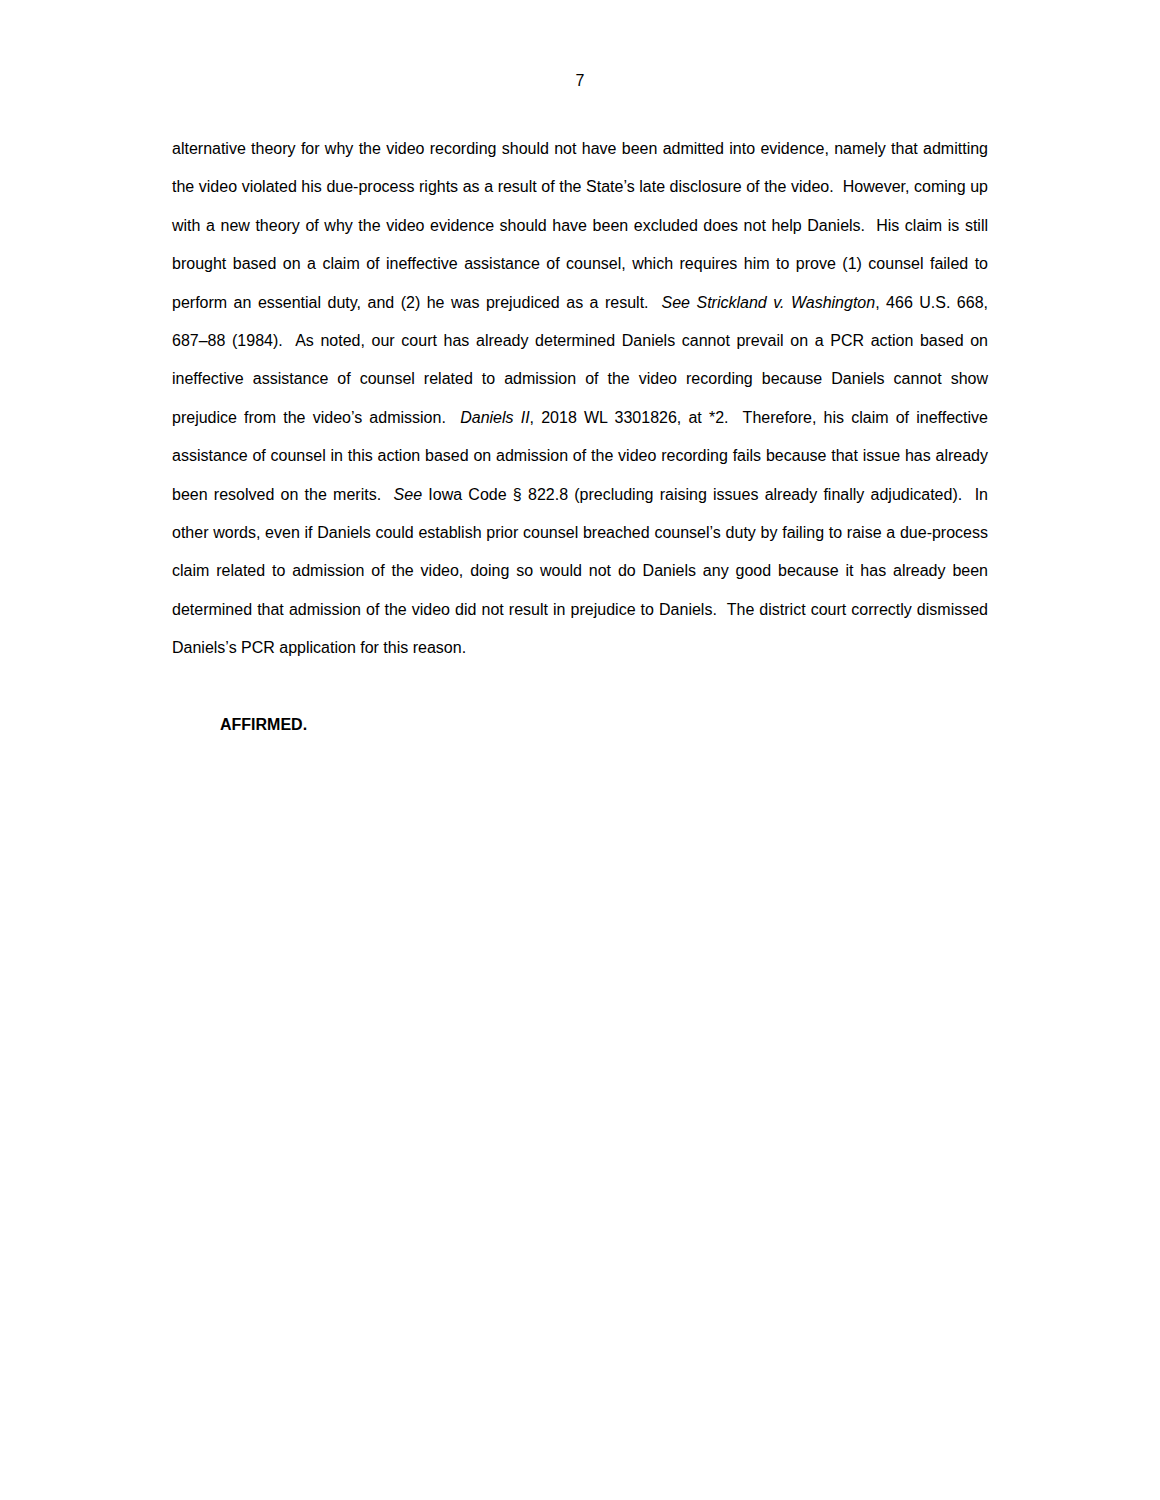7
alternative theory for why the video recording should not have been admitted into evidence, namely that admitting the video violated his due-process rights as a result of the State’s late disclosure of the video. However, coming up with a new theory of why the video evidence should have been excluded does not help Daniels. His claim is still brought based on a claim of ineffective assistance of counsel, which requires him to prove (1) counsel failed to perform an essential duty, and (2) he was prejudiced as a result. See Strickland v. Washington, 466 U.S. 668, 687–88 (1984). As noted, our court has already determined Daniels cannot prevail on a PCR action based on ineffective assistance of counsel related to admission of the video recording because Daniels cannot show prejudice from the video’s admission. Daniels II, 2018 WL 3301826, at *2. Therefore, his claim of ineffective assistance of counsel in this action based on admission of the video recording fails because that issue has already been resolved on the merits. See Iowa Code § 822.8 (precluding raising issues already finally adjudicated). In other words, even if Daniels could establish prior counsel breached counsel’s duty by failing to raise a due-process claim related to admission of the video, doing so would not do Daniels any good because it has already been determined that admission of the video did not result in prejudice to Daniels. The district court correctly dismissed Daniels’s PCR application for this reason.
AFFIRMED.